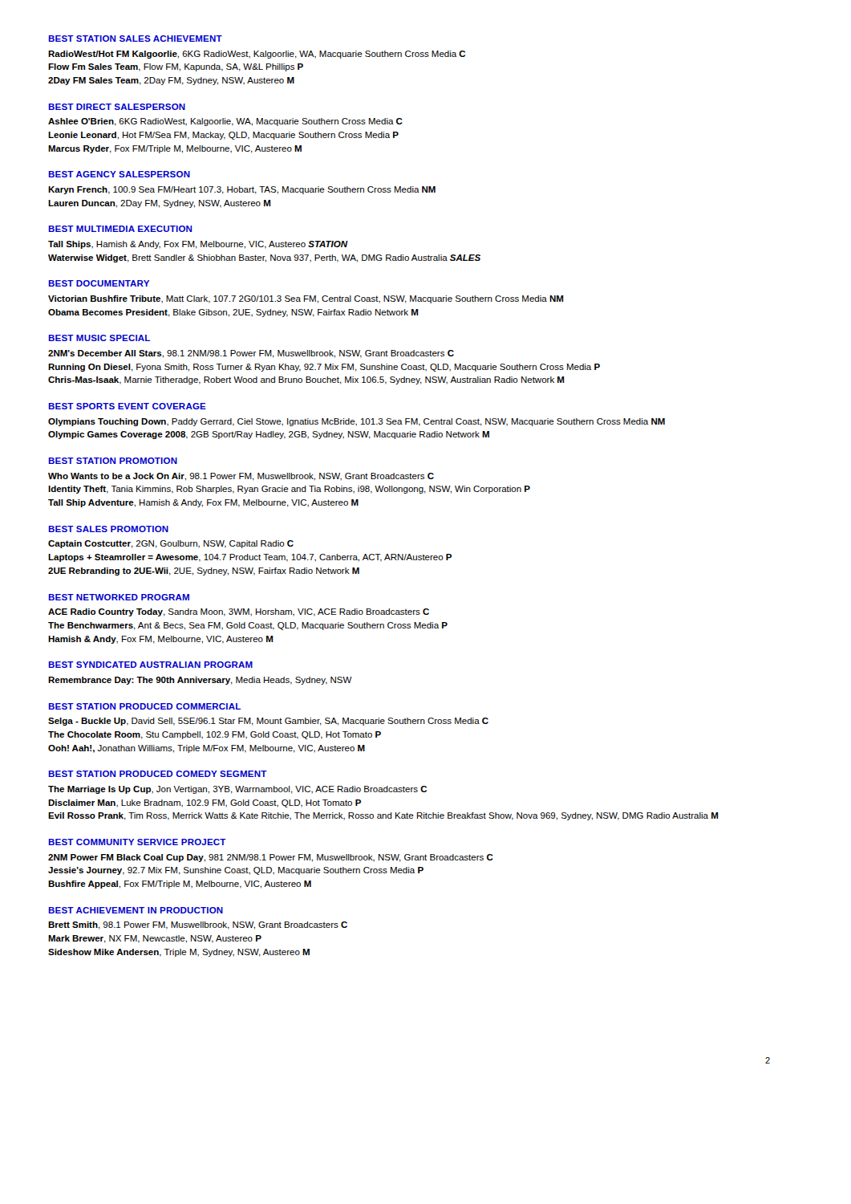BEST STATION SALES ACHIEVEMENT
RadioWest/Hot FM Kalgoorlie, 6KG RadioWest, Kalgoorlie, WA, Macquarie Southern Cross Media C
Flow Fm Sales Team, Flow FM, Kapunda, SA, W&L Phillips P
2Day FM Sales Team, 2Day FM, Sydney, NSW, Austereo M
BEST DIRECT SALESPERSON
Ashlee O'Brien, 6KG RadioWest, Kalgoorlie, WA, Macquarie Southern Cross Media C
Leonie Leonard, Hot FM/Sea FM, Mackay, QLD, Macquarie Southern Cross Media P
Marcus Ryder, Fox FM/Triple M, Melbourne, VIC, Austereo M
BEST AGENCY SALESPERSON
Karyn French, 100.9 Sea FM/Heart 107.3, Hobart, TAS, Macquarie Southern Cross Media NM
Lauren Duncan, 2Day FM, Sydney, NSW, Austereo M
BEST MULTIMEDIA EXECUTION
Tall Ships, Hamish & Andy, Fox FM, Melbourne, VIC, Austereo STATION
Waterwise Widget, Brett Sandler & Shiobhan Baster, Nova 937, Perth, WA, DMG Radio Australia SALES
BEST DOCUMENTARY
Victorian Bushfire Tribute, Matt Clark, 107.7 2G0/101.3 Sea FM, Central Coast, NSW, Macquarie Southern Cross Media NM
Obama Becomes President, Blake Gibson, 2UE, Sydney, NSW, Fairfax Radio Network M
BEST MUSIC SPECIAL
2NM's December All Stars, 98.1 2NM/98.1 Power FM, Muswellbrook, NSW, Grant Broadcasters C
Running On Diesel, Fyona Smith, Ross Turner & Ryan Khay, 92.7 Mix FM, Sunshine Coast, QLD, Macquarie Southern Cross Media P
Chris-Mas-Isaak, Marnie Titheradge, Robert Wood and Bruno Bouchet, Mix 106.5, Sydney, NSW, Australian Radio Network M
BEST SPORTS EVENT COVERAGE
Olympians Touching Down, Paddy Gerrard, Ciel Stowe, Ignatius McBride, 101.3 Sea FM, Central Coast, NSW, Macquarie Southern Cross Media NM
Olympic Games Coverage 2008, 2GB Sport/Ray Hadley, 2GB, Sydney, NSW, Macquarie Radio Network M
BEST STATION PROMOTION
Who Wants to be a Jock On Air, 98.1 Power FM, Muswellbrook, NSW, Grant Broadcasters C
Identity Theft, Tania Kimmins, Rob Sharples, Ryan Gracie and Tia Robins, i98, Wollongong, NSW, Win Corporation P
Tall Ship Adventure, Hamish & Andy, Fox FM, Melbourne, VIC, Austereo M
BEST SALES PROMOTION
Captain Costcutter, 2GN, Goulburn, NSW, Capital Radio C
Laptops + Steamroller = Awesome, 104.7 Product Team, 104.7, Canberra, ACT, ARN/Austereo P
2UE Rebranding to 2UE-Wii, 2UE, Sydney, NSW, Fairfax Radio Network M
BEST NETWORKED PROGRAM
ACE Radio Country Today, Sandra Moon, 3WM, Horsham, VIC, ACE Radio Broadcasters C
The Benchwarmers, Ant & Becs, Sea FM, Gold Coast, QLD, Macquarie Southern Cross Media P
Hamish & Andy, Fox FM, Melbourne, VIC, Austereo M
BEST SYNDICATED AUSTRALIAN PROGRAM
Remembrance Day: The 90th Anniversary, Media Heads, Sydney, NSW
BEST STATION PRODUCED COMMERCIAL
Selga - Buckle Up, David Sell, 5SE/96.1 Star FM, Mount Gambier, SA, Macquarie Southern Cross Media C
The Chocolate Room, Stu Campbell, 102.9 FM, Gold Coast, QLD, Hot Tomato P
Ooh! Aah!, Jonathan Williams, Triple M/Fox FM, Melbourne, VIC, Austereo M
BEST STATION PRODUCED COMEDY SEGMENT
The Marriage Is Up Cup, Jon Vertigan, 3YB, Warrnambool, VIC, ACE Radio Broadcasters C
Disclaimer Man, Luke Bradnam, 102.9 FM, Gold Coast, QLD, Hot Tomato P
Evil Rosso Prank, Tim Ross, Merrick Watts & Kate Ritchie, The Merrick, Rosso and Kate Ritchie Breakfast Show, Nova 969, Sydney, NSW, DMG Radio Australia M
BEST COMMUNITY SERVICE PROJECT
2NM Power FM Black Coal Cup Day, 981 2NM/98.1 Power FM, Muswellbrook, NSW, Grant Broadcasters C
Jessie's Journey, 92.7 Mix FM, Sunshine Coast, QLD, Macquarie Southern Cross Media P
Bushfire Appeal, Fox FM/Triple M, Melbourne, VIC, Austereo M
BEST ACHIEVEMENT IN PRODUCTION
Brett Smith, 98.1 Power FM, Muswellbrook, NSW, Grant Broadcasters C
Mark Brewer, NX FM, Newcastle, NSW, Austereo P
Sideshow Mike Andersen, Triple M, Sydney, NSW, Austereo M
2